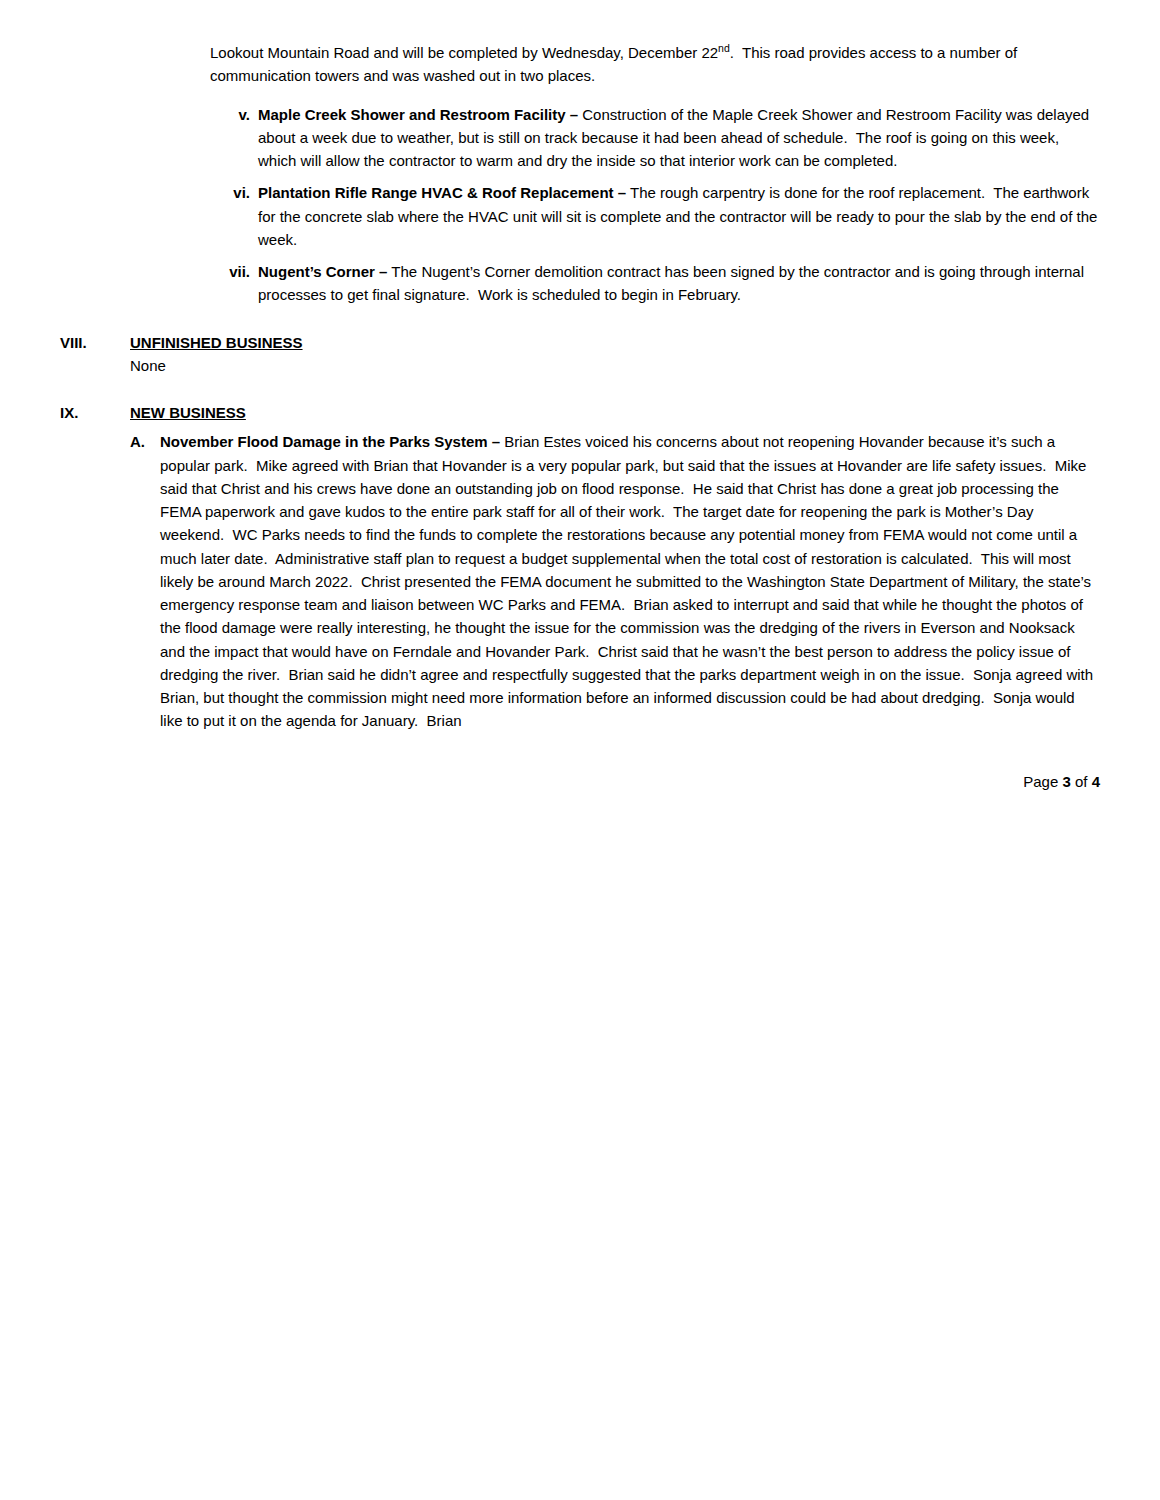Lookout Mountain Road and will be completed by Wednesday, December 22nd. This road provides access to a number of communication towers and was washed out in two places.
v.
Maple Creek Shower and Restroom Facility – Construction of the Maple Creek Shower and Restroom Facility was delayed about a week due to weather, but is still on track because it had been ahead of schedule. The roof is going on this week, which will allow the contractor to warm and dry the inside so that interior work can be completed.
vi.
Plantation Rifle Range HVAC & Roof Replacement – The rough carpentry is done for the roof replacement. The earthwork for the concrete slab where the HVAC unit will sit is complete and the contractor will be ready to pour the slab by the end of the week.
vii.
Nugent’s Corner – The Nugent’s Corner demolition contract has been signed by the contractor and is going through internal processes to get final signature. Work is scheduled to begin in February.
VIII.
UNFINISHED BUSINESS
None
IX.
NEW BUSINESS
A.
November Flood Damage in the Parks System – Brian Estes voiced his concerns about not reopening Hovander because it’s such a popular park. Mike agreed with Brian that Hovander is a very popular park, but said that the issues at Hovander are life safety issues. Mike said that Christ and his crews have done an outstanding job on flood response. He said that Christ has done a great job processing the FEMA paperwork and gave kudos to the entire park staff for all of their work. The target date for reopening the park is Mother’s Day weekend. WC Parks needs to find the funds to complete the restorations because any potential money from FEMA would not come until a much later date. Administrative staff plan to request a budget supplemental when the total cost of restoration is calculated. This will most likely be around March 2022. Christ presented the FEMA document he submitted to the Washington State Department of Military, the state’s emergency response team and liaison between WC Parks and FEMA. Brian asked to interrupt and said that while he thought the photos of the flood damage were really interesting, he thought the issue for the commission was the dredging of the rivers in Everson and Nooksack and the impact that would have on Ferndale and Hovander Park. Christ said that he wasn’t the best person to address the policy issue of dredging the river. Brian said he didn’t agree and respectfully suggested that the parks department weigh in on the issue. Sonja agreed with Brian, but thought the commission might need more information before an informed discussion could be had about dredging. Sonja would like to put it on the agenda for January. Brian
Page 3 of 4